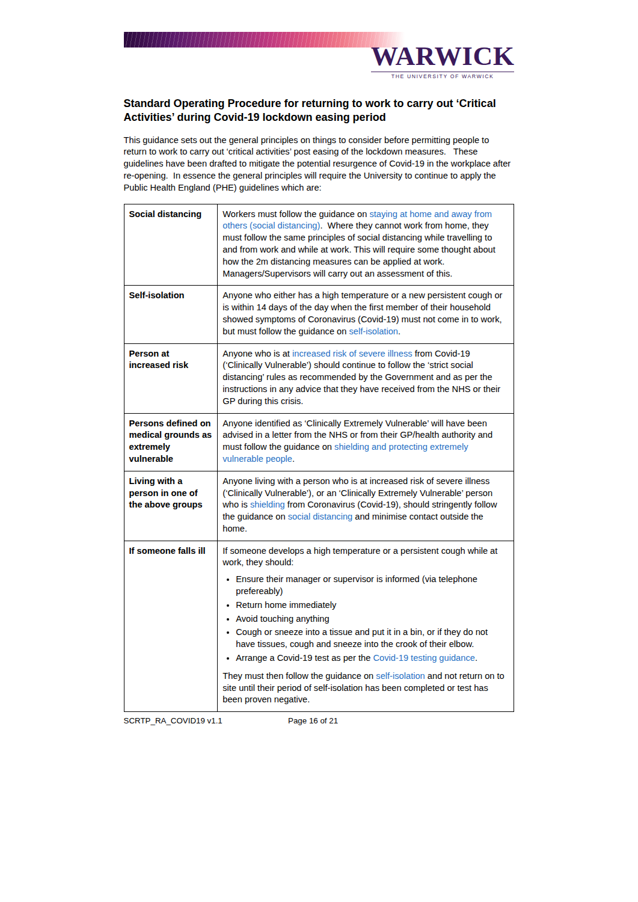WARWICK
THE UNIVERSITY OF WARWICK
Standard Operating Procedure for returning to work to carry out ‘Critical Activities’ during Covid-19 lockdown easing period
This guidance sets out the general principles on things to consider before permitting people to return to work to carry out ‘critical activities’ post easing of the lockdown measures. These guidelines have been drafted to mitigate the potential resurgence of Covid-19 in the workplace after re-opening. In essence the general principles will require the University to continue to apply the Public Health England (PHE) guidelines which are:
| Social distancing | Workers must follow the guidance on staying at home and away from others (social distancing) . Where they cannot work from home, they must follow the same principles of social distancing while travelling to and from work and while at work. This will require some thought about how the 2m distancing measures can be applied at work. Managers/Supervisors will carry out an assessment of this. |
| Self-isolation | Anyone who either has a high temperature or a new persistent cough or is within 14 days of the day when the first member of their household showed symptoms of Coronavirus (Covid-19) must not come in to work, but must follow the guidance on self-isolation . |
| Person at increased risk | Anyone who is at increased risk of severe illness from Covid-19 (‘Clinically Vulnerable’) should continue to follow the ‘strict social distancing’ rules as recommended by the Government and as per the instructions in any advice that they have received from the NHS or their GP during this crisis. |
| Persons defined on medical grounds as extremely vulnerable | Anyone identified as ‘Clinically Extremely Vulnerable’ will have been advised in a letter from the NHS or from their GP/health authority and must follow the guidance on shielding and protecting extremely vulnerable people . |
| Living with a person in one of the above groups | Anyone living with a person who is at increased risk of severe illness (‘Clinically Vulnerable’), or an ‘Clinically Extremely Vulnerable’ person who is shielding from Coronavirus (Covid-19), should stringently follow the guidance on social distancing and minimise contact outside the home. |
| If someone falls ill | If someone develops a high temperature or a persistent cough while at work, they should: Ensure their manager or supervisor is informed (via telephone prefereably) Return home immediately Avoid touching anything Cough or sneeze into a tissue and put it in a bin, or if they do not have tissues, cough and sneeze into the crook of their elbow. Arrange a Covid-19 test as per the Covid-19 testing guidance . They must then follow the guidance on self-isolation and not return on to site until their period of self-isolation has been completed or test has been proven negative. |
SCRTP_RA_COVID19 v1.1 Page 16 of 21